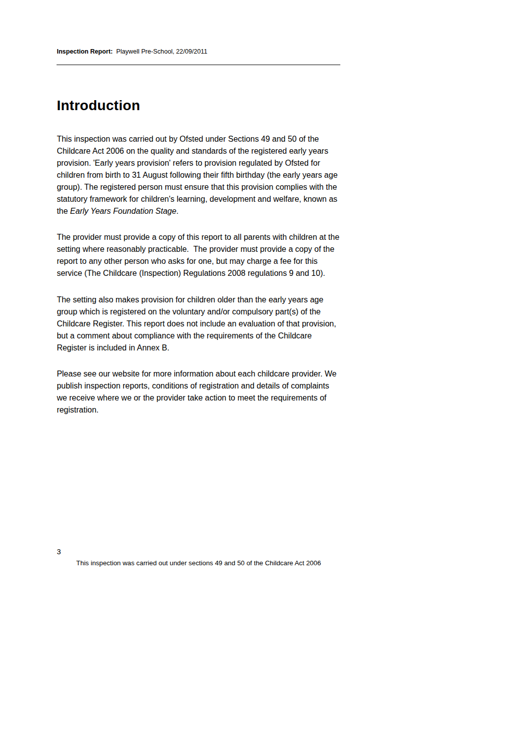Inspection Report: Playwell Pre-School, 22/09/2011
Introduction
This inspection was carried out by Ofsted under Sections 49 and 50 of the Childcare Act 2006 on the quality and standards of the registered early years provision. 'Early years provision' refers to provision regulated by Ofsted for children from birth to 31 August following their fifth birthday (the early years age group). The registered person must ensure that this provision complies with the statutory framework for children's learning, development and welfare, known as the Early Years Foundation Stage.
The provider must provide a copy of this report to all parents with children at the setting where reasonably practicable. The provider must provide a copy of the report to any other person who asks for one, but may charge a fee for this service (The Childcare (Inspection) Regulations 2008 regulations 9 and 10).
The setting also makes provision for children older than the early years age group which is registered on the voluntary and/or compulsory part(s) of the Childcare Register. This report does not include an evaluation of that provision, but a comment about compliance with the requirements of the Childcare Register is included in Annex B.
Please see our website for more information about each childcare provider. We publish inspection reports, conditions of registration and details of complaints we receive where we or the provider take action to meet the requirements of registration.
3 This inspection was carried out under sections 49 and 50 of the Childcare Act 2006